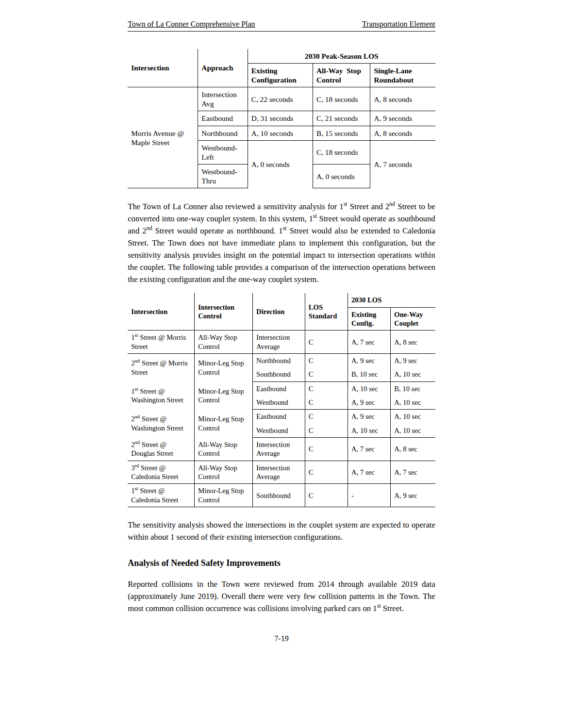Town of La Conner Comprehensive Plan Transportation Element
| Intersection | Approach | 2030 Peak-Season LOS |
| --- | --- | --- |
| Existing Configuration | All-Way Stop Control | Single-Lane Roundabout |
| Morris Avenue @ Maple Street | Intersection Avg | C, 22 seconds | C, 18 seconds | A, 8 seconds |
| Eastbound | D, 31 seconds | C, 21 seconds | A, 9 seconds |
| Northbound | A, 10 seconds | B, 15 seconds | A, 8 seconds |
| Westbound-Left | A, 0 seconds | C, 18 seconds | A, 7 seconds |
| Westbound-Thru | A, 0 seconds |
The Town of La Conner also reviewed a sensitivity analysis for 1st Street and 2nd Street to be converted into one-way couplet system. In this system, 1st Street would operate as southbound and 2nd Street would operate as northbound. 1st Street would also be extended to Caledonia Street. The Town does not have immediate plans to implement this configuration, but the sensitivity analysis provides insight on the potential impact to intersection operations within the couplet. The following table provides a comparison of the intersection operations between the existing configuration and the one-way couplet system.
| Intersection | Intersection Control | Direction | LOS Standard | 2030 LOS |
| --- | --- | --- | --- | --- |
| Existing Config. | One-Way Couplet |
| 1 st Street @ Morris Street | All-Way Stop Control | Intersection Average | C | A, 7 sec | A, 8 sec |
| 2 nd Street @ Morris Street | Minor-Leg Stop Control | Northbound | C | A, 9 sec | A, 9 sec |
| Southbound | C | B, 10 sec | A, 10 sec |
| 1 st Street @ Washington Street | Minor-Leg Stop Control | Eastbound | C | A, 10 sec | B, 10 sec |
| Westbound | C | A, 9 sec | A, 10 sec |
| 2 nd Street @ Washington Street | Minor-Leg Stop Control | Eastbound | C | A, 9 sec | A, 10 sec |
| Westbound | C | A, 10 sec | A, 10 sec |
| 2 nd Street @ Douglas Street | All-Way Stop Control | Intersection Average | C | A, 7 sec | A, 8 sec |
| 3 rd Street @ Caledonia Street | All-Way Stop Control | Intersection Average | C | A, 7 sec | A, 7 sec |
| 1 st Street @ Caledonia Street | Minor-Leg Stop Control | Southbound | C | - | A, 9 sec |
The sensitivity analysis showed the intersections in the couplet system are expected to operate within about 1 second of their existing intersection configurations.
Analysis of Needed Safety Improvements
Reported collisions in the Town were reviewed from 2014 through available 2019 data (approximately June 2019). Overall there were very few collision patterns in the Town. The most common collision occurrence was collisions involving parked cars on 1st Street.
7-19